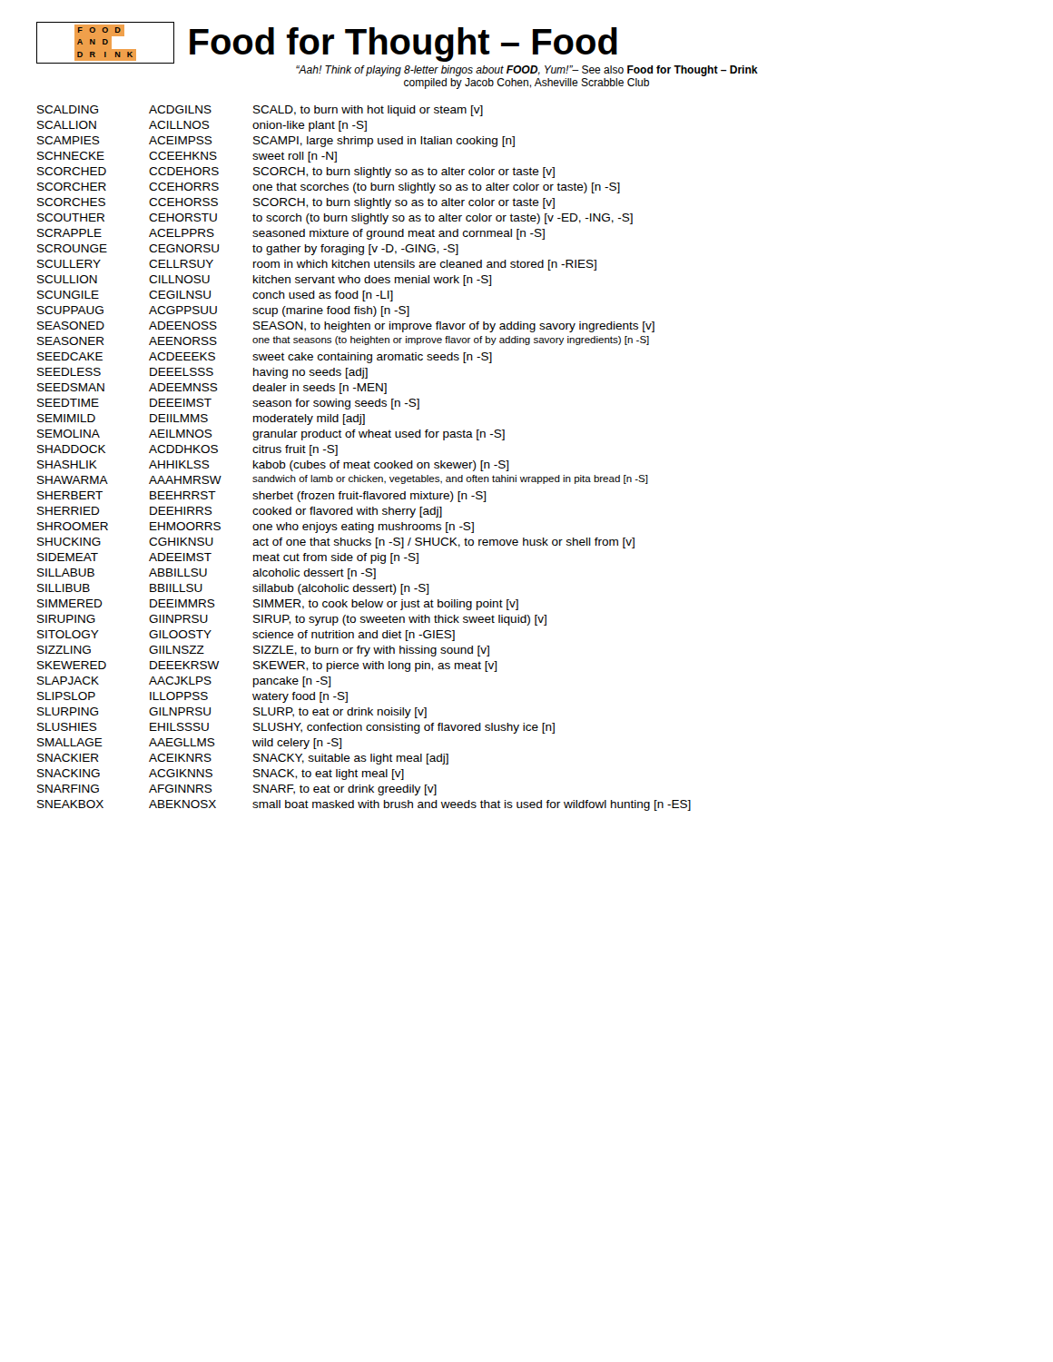| F | O | O | D |
| A | N | D | |
| D | R | I | N | K |
Food for Thought – Food
“Aah! Think of playing 8-letter bingos about FOOD, Yum!”– See also Food for Thought – Drink
compiled by Jacob Cohen, Asheville Scrabble Club
| SCALDING | ACDGILNS | SCALD, to burn with hot liquid or steam [v] |
| SCALLION | ACILLNOS | onion-like plant [n -S] |
| SCAMPIES | ACEIMPSS | SCAMPI, large shrimp used in Italian cooking [n] |
| SCHNECKE | CCEEHKNS | sweet roll [n -N] |
| SCORCHED | CCDEHORS | SCORCH, to burn slightly so as to alter color or taste [v] |
| SCORCHER | CCEHORRS | one that scorches (to burn slightly so as to alter color or taste) [n -S] |
| SCORCHES | CCEHORSS | SCORCH, to burn slightly so as to alter color or taste [v] |
| SCOUTHER | CEHORSTU | to scorch (to burn slightly so as to alter color or taste) [v -ED, -ING, -S] |
| SCRAPPLE | ACELPPRS | seasoned mixture of ground meat and cornmeal [n -S] |
| SCROUNGE | CEGNORSU | to gather by foraging [v -D, -GING, -S] |
| SCULLERY | CELLRSUY | room in which kitchen utensils are cleaned and stored [n -RIES] |
| SCULLION | CILLNOSU | kitchen servant who does menial work [n -S] |
| SCUNGILE | CEGILNSU | conch used as food [n -LI] |
| SCUPPAUG | ACGPPSUU | scup (marine food fish) [n -S] |
| SEASONED | ADEENOSS | SEASON, to heighten or improve flavor of by adding savory ingredients [v] |
| SEASONER | AEENORSS | one that seasons (to heighten or improve flavor of by adding savory ingredients) [n -S] |
| SEEDCAKE | ACDEEEKS | sweet cake containing aromatic seeds [n -S] |
| SEEDLESS | DEEELSSS | having no seeds [adj] |
| SEEDSMAN | ADEEMNSS | dealer in seeds [n -MEN] |
| SEEDTIME | DEEEIMST | season for sowing seeds [n -S] |
| SEMIMILD | DEIILMMS | moderately mild [adj] |
| SEMOLINA | AEILMNOS | granular product of wheat used for pasta [n -S] |
| SHADDOCK | ACDDHKOS | citrus fruit [n -S] |
| SHASHLIK | AHHIKLSS | kabob (cubes of meat cooked on skewer) [n -S] |
| SHAWARMA | AAAHMRSW | sandwich of lamb or chicken, vegetables, and often tahini wrapped in pita bread [n -S] |
| SHERBERT | BEEHRRST | sherbet (frozen fruit-flavored mixture) [n -S] |
| SHERRIED | DEEHIRRS | cooked or flavored with sherry [adj] |
| SHROOMER | EHMOORRS | one who enjoys eating mushrooms [n -S] |
| SHUCKING | CGHIKNSU | act of one that shucks [n -S] / SHUCK, to remove husk or shell from [v] |
| SIDEMEAT | ADEEIMST | meat cut from side of pig [n -S] |
| SILLABUB | ABBILLSU | alcoholic dessert [n -S] |
| SILLIBUB | BBIILLSU | sillabub (alcoholic dessert) [n -S] |
| SIMMERED | DEEIMMRS | SIMMER, to cook below or just at boiling point [v] |
| SIRUPING | GIINPRSU | SIRUP, to syrup (to sweeten with thick sweet liquid) [v] |
| SITOLOGY | GILOOSTY | science of nutrition and diet [n -GIES] |
| SIZZLING | GIILNSZZ | SIZZLE, to burn or fry with hissing sound [v] |
| SKEWERED | DEEEKRSW | SKEWER, to pierce with long pin, as meat [v] |
| SLAPJACK | AACJKLPS | pancake [n -S] |
| SLIPSLOP | ILLOPPSS | watery food [n -S] |
| SLURPING | GILNPRSU | SLURP, to eat or drink noisily [v] |
| SLUSHIES | EHILSSSU | SLUSHY, confection consisting of flavored slushy ice [n] |
| SMALLAGE | AAEGLLMS | wild celery [n -S] |
| SNACKIER | ACEIKNRS | SNACKY, suitable as light meal [adj] |
| SNACKING | ACGIKNNS | SNACK, to eat light meal [v] |
| SNARFING | AFGINNRS | SNARF, to eat or drink greedily [v] |
| SNEAKBOX | ABEKNOSX | small boat masked with brush and weeds that is used for wildfowl hunting [n -ES] |